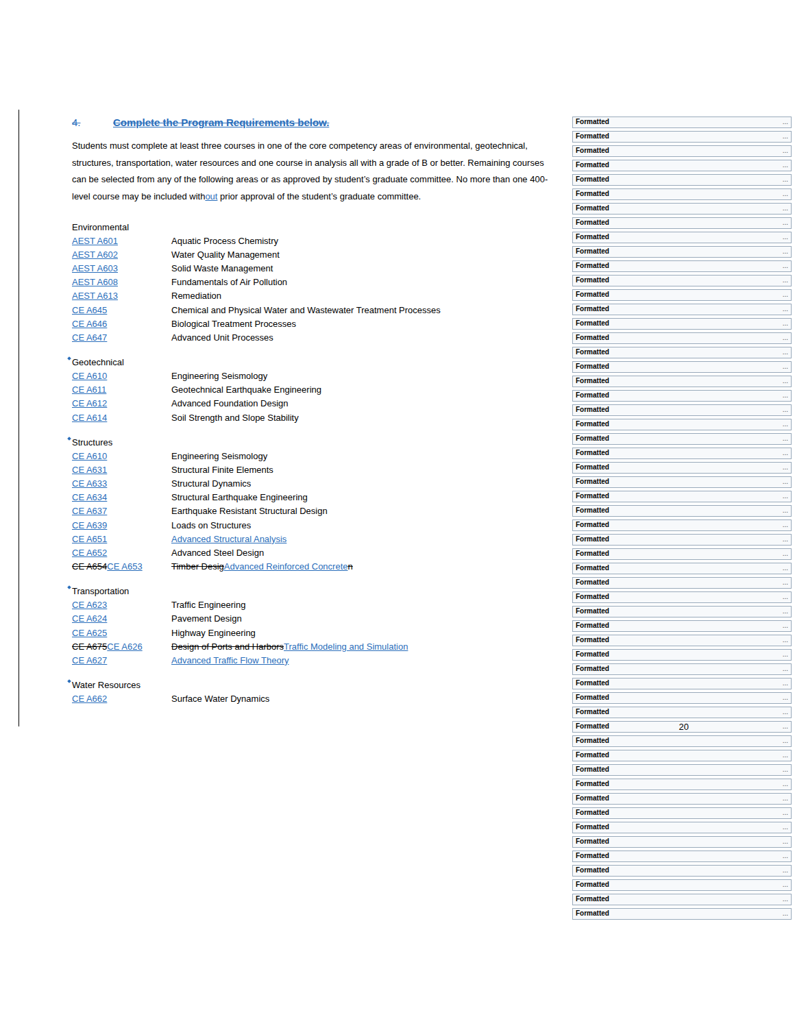4. Complete the Program Requirements below.
Students must complete at least three courses in one of the core competency areas of environmental, geotechnical, structures, transportation, water resources and one course in analysis all with a grade of B or better. Remaining courses can be selected from any of the following areas or as approved by student’s graduate committee. No more than one 400-level course may be included without prior approval of the student’s graduate committee.
Environmental
| AEST A601 | Aquatic Process Chemistry |
| AEST A602 | Water Quality Management |
| AEST A603 | Solid Waste Management |
| AEST A608 | Fundamentals of Air Pollution |
| AEST A613 | Remediation |
| CE A645 | Chemical and Physical Water and Wastewater Treatment Processes |
| CE A646 | Biological Treatment Processes |
| CE A647 | Advanced Unit Processes |
Geotechnical
| CE A610 | Engineering Seismology |
| CE A611 | Geotechnical Earthquake Engineering |
| CE A612 | Advanced Foundation Design |
| CE A614 | Soil Strength and Slope Stability |
Structures
| CE A610 | Engineering Seismology |
| CE A631 | Structural Finite Elements |
| CE A633 | Structural Dynamics |
| CE A634 | Structural Earthquake Engineering |
| CE A637 | Earthquake Resistant Structural Design |
| CE A639 | Loads on Structures |
| CE A651 | Advanced Structural Analysis |
| CE A652 | Advanced Steel Design |
| CE A654 CE A653 | Timber Desig Advanced Reinforced Concrete n |
Transportation
| CE A623 | Traffic Engineering |
| CE A624 | Pavement Design |
| CE A625 | Highway Engineering |
| CE A675 CE A626 | Design of Ports and Harbors Traffic Modeling and Simulation |
| CE A627 | Advanced Traffic Flow Theory |
Water Resources
| CE A662 | Surface Water Dynamics |
Formatted...
Formatted...
Formatted...
Formatted...
Formatted...
Formatted...
Formatted...
Formatted...
Formatted...
Formatted...
Formatted...
Formatted...
Formatted...
Formatted...
Formatted...
Formatted...
Formatted...
Formatted...
Formatted...
Formatted...
Formatted...
Formatted...
Formatted...
Formatted...
Formatted...
Formatted...
Formatted...
Formatted...
Formatted...
Formatted...
Formatted...
Formatted...
Formatted...
Formatted...
Formatted...
Formatted...
Formatted...
Formatted...
Formatted...
Formatted...
Formatted...
Formatted...
Formatted...
Formatted...
Formatted...
Formatted...
Formatted...
Formatted...
Formatted...
Formatted...
Formatted...
Formatted...
Formatted...
Formatted...
Formatted...
Formatted...
20